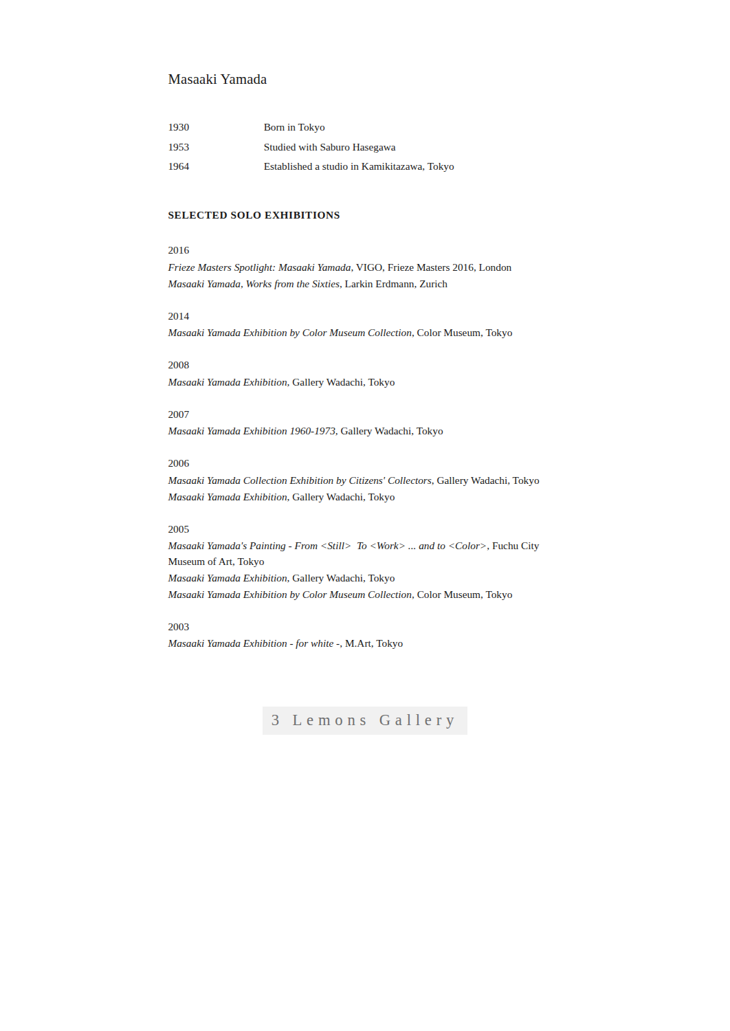Masaaki Yamada
| 1930 | Born in Tokyo |
| 1953 | Studied with Saburo Hasegawa |
| 1964 | Established a studio in Kamikitazawa, Tokyo |
SELECTED SOLO EXHIBITIONS
2016
Frieze Masters Spotlight: Masaaki Yamada, VIGO, Frieze Masters 2016, London
Masaaki Yamada, Works from the Sixties, Larkin Erdmann, Zurich
2014
Masaaki Yamada Exhibition by Color Museum Collection, Color Museum, Tokyo
2008
Masaaki Yamada Exhibition, Gallery Wadachi, Tokyo
2007
Masaaki Yamada Exhibition 1960-1973, Gallery Wadachi, Tokyo
2006
Masaaki Yamada Collection Exhibition by Citizens' Collectors, Gallery Wadachi, Tokyo
Masaaki Yamada Exhibition, Gallery Wadachi, Tokyo
2005
Masaaki Yamada's Painting - From <Still> To <Work> ... and to <Color>, Fuchu City Museum of Art, Tokyo
Masaaki Yamada Exhibition, Gallery Wadachi, Tokyo
Masaaki Yamada Exhibition by Color Museum Collection, Color Museum, Tokyo
2003
Masaaki Yamada Exhibition - for white -, M.Art, Tokyo
3 Lemons Gallery